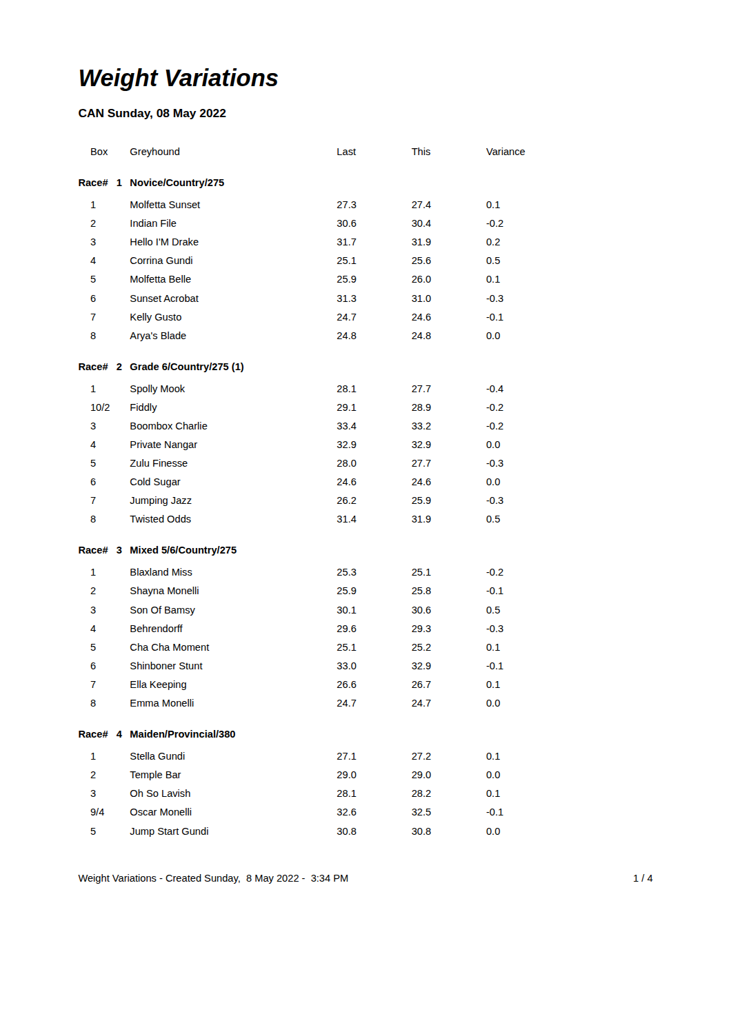Weight Variations
CAN Sunday, 08 May 2022
| Box | Greyhound | Last | This | Variance |
| --- | --- | --- | --- | --- |
| Race# 1 | Novice/Country/275 |
| 1 | Molfetta Sunset | 27.3 | 27.4 | 0.1 |
| 2 | Indian File | 30.6 | 30.4 | -0.2 |
| 3 | Hello I'M Drake | 31.7 | 31.9 | 0.2 |
| 4 | Corrina Gundi | 25.1 | 25.6 | 0.5 |
| 5 | Molfetta Belle | 25.9 | 26.0 | 0.1 |
| 6 | Sunset Acrobat | 31.3 | 31.0 | -0.3 |
| 7 | Kelly Gusto | 24.7 | 24.6 | -0.1 |
| 8 | Arya's Blade | 24.8 | 24.8 | 0.0 |
| Race# 2 | Grade 6/Country/275 (1) |
| 1 | Spolly Mook | 28.1 | 27.7 | -0.4 |
| 10/2 | Fiddly | 29.1 | 28.9 | -0.2 |
| 3 | Boombox Charlie | 33.4 | 33.2 | -0.2 |
| 4 | Private Nangar | 32.9 | 32.9 | 0.0 |
| 5 | Zulu Finesse | 28.0 | 27.7 | -0.3 |
| 6 | Cold Sugar | 24.6 | 24.6 | 0.0 |
| 7 | Jumping Jazz | 26.2 | 25.9 | -0.3 |
| 8 | Twisted Odds | 31.4 | 31.9 | 0.5 |
| Race# 3 | Mixed 5/6/Country/275 |
| 1 | Blaxland Miss | 25.3 | 25.1 | -0.2 |
| 2 | Shayna Monelli | 25.9 | 25.8 | -0.1 |
| 3 | Son Of Bamsy | 30.1 | 30.6 | 0.5 |
| 4 | Behrendorff | 29.6 | 29.3 | -0.3 |
| 5 | Cha Cha Moment | 25.1 | 25.2 | 0.1 |
| 6 | Shinboner Stunt | 33.0 | 32.9 | -0.1 |
| 7 | Ella Keeping | 26.6 | 26.7 | 0.1 |
| 8 | Emma Monelli | 24.7 | 24.7 | 0.0 |
| Race# 4 | Maiden/Provincial/380 |
| 1 | Stella Gundi | 27.1 | 27.2 | 0.1 |
| 2 | Temple Bar | 29.0 | 29.0 | 0.0 |
| 3 | Oh So Lavish | 28.1 | 28.2 | 0.1 |
| 9/4 | Oscar Monelli | 32.6 | 32.5 | -0.1 |
| 5 | Jump Start Gundi | 30.8 | 30.8 | 0.0 |
Weight Variations - Created Sunday, 8 May 2022 - 3:34 PM 1 / 4